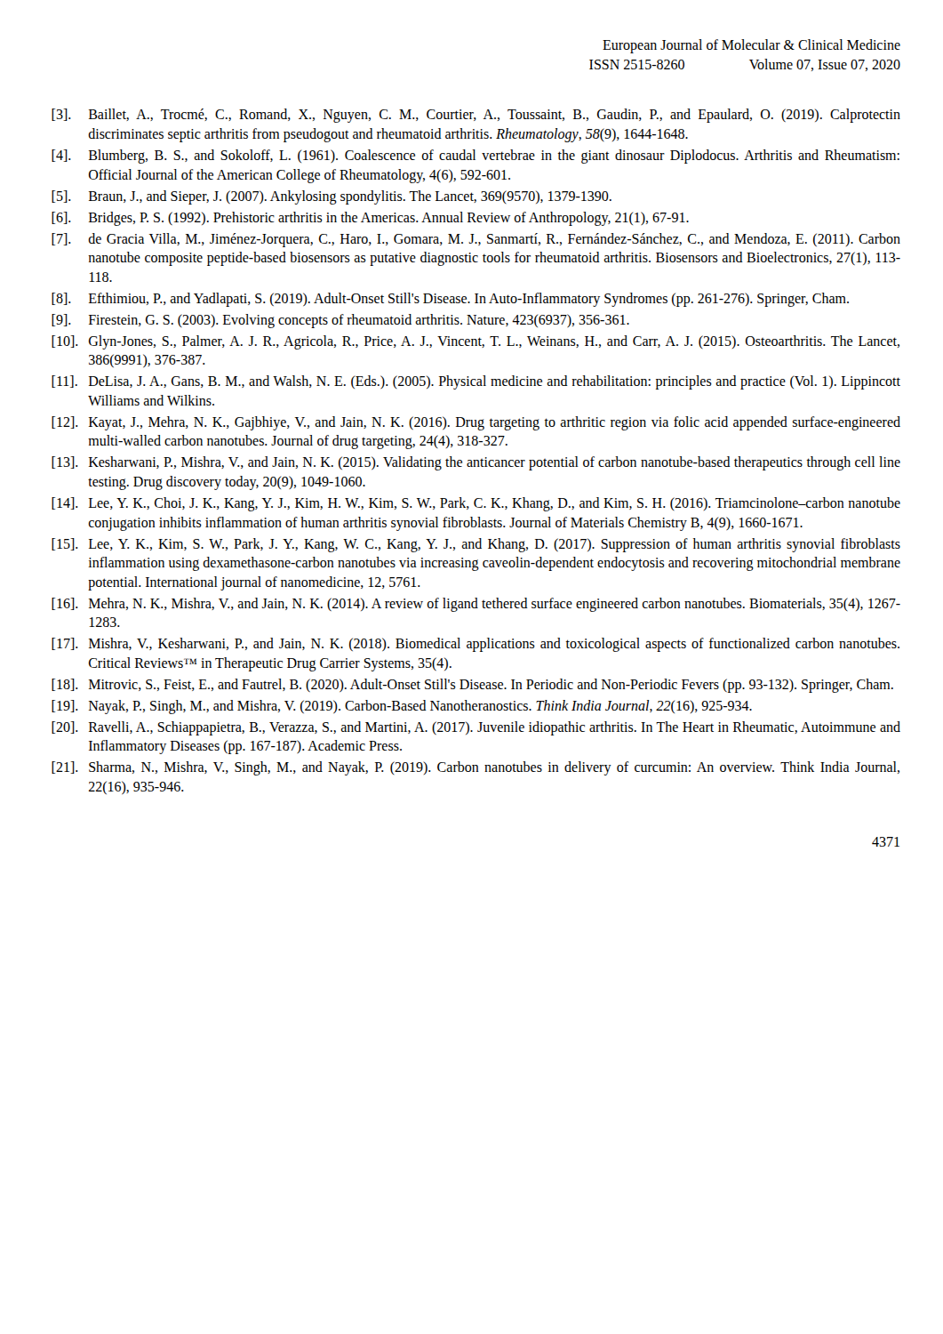European Journal of Molecular & Clinical Medicine ISSN 2515-8260 Volume 07, Issue 07, 2020
[3]. Baillet, A., Trocmé, C., Romand, X., Nguyen, C. M., Courtier, A., Toussaint, B., Gaudin, P., and Epaulard, O. (2019). Calprotectin discriminates septic arthritis from pseudogout and rheumatoid arthritis. Rheumatology, 58(9), 1644-1648.
[4]. Blumberg, B. S., and Sokoloff, L. (1961). Coalescence of caudal vertebrae in the giant dinosaur Diplodocus. Arthritis and Rheumatism: Official Journal of the American College of Rheumatology, 4(6), 592-601.
[5]. Braun, J., and Sieper, J. (2007). Ankylosing spondylitis. The Lancet, 369(9570), 1379-1390.
[6]. Bridges, P. S. (1992). Prehistoric arthritis in the Americas. Annual Review of Anthropology, 21(1), 67-91.
[7]. de Gracia Villa, M., Jiménez-Jorquera, C., Haro, I., Gomara, M. J., Sanmartí, R., Fernández-Sánchez, C., and Mendoza, E. (2011). Carbon nanotube composite peptide-based biosensors as putative diagnostic tools for rheumatoid arthritis. Biosensors and Bioelectronics, 27(1), 113-118.
[8]. Efthimiou, P., and Yadlapati, S. (2019). Adult-Onset Still's Disease. In Auto-Inflammatory Syndromes (pp. 261-276). Springer, Cham.
[9]. Firestein, G. S. (2003). Evolving concepts of rheumatoid arthritis. Nature, 423(6937), 356-361.
[10]. Glyn-Jones, S., Palmer, A. J. R., Agricola, R., Price, A. J., Vincent, T. L., Weinans, H., and Carr, A. J. (2015). Osteoarthritis. The Lancet, 386(9991), 376-387.
[11]. DeLisa, J. A., Gans, B. M., and Walsh, N. E. (Eds.). (2005). Physical medicine and rehabilitation: principles and practice (Vol. 1). Lippincott Williams and Wilkins.
[12]. Kayat, J., Mehra, N. K., Gajbhiye, V., and Jain, N. K. (2016). Drug targeting to arthritic region via folic acid appended surface-engineered multi-walled carbon nanotubes. Journal of drug targeting, 24(4), 318-327.
[13]. Kesharwani, P., Mishra, V., and Jain, N. K. (2015). Validating the anticancer potential of carbon nanotube-based therapeutics through cell line testing. Drug discovery today, 20(9), 1049-1060.
[14]. Lee, Y. K., Choi, J. K., Kang, Y. J., Kim, H. W., Kim, S. W., Park, C. K., Khang, D., and Kim, S. H. (2016). Triamcinolone–carbon nanotube conjugation inhibits inflammation of human arthritis synovial fibroblasts. Journal of Materials Chemistry B, 4(9), 1660-1671.
[15]. Lee, Y. K., Kim, S. W., Park, J. Y., Kang, W. C., Kang, Y. J., and Khang, D. (2017). Suppression of human arthritis synovial fibroblasts inflammation using dexamethasone-carbon nanotubes via increasing caveolin-dependent endocytosis and recovering mitochondrial membrane potential. International journal of nanomedicine, 12, 5761.
[16]. Mehra, N. K., Mishra, V., and Jain, N. K. (2014). A review of ligand tethered surface engineered carbon nanotubes. Biomaterials, 35(4), 1267-1283.
[17]. Mishra, V., Kesharwani, P., and Jain, N. K. (2018). Biomedical applications and toxicological aspects of functionalized carbon nanotubes. Critical Reviews™ in Therapeutic Drug Carrier Systems, 35(4).
[18]. Mitrovic, S., Feist, E., and Fautrel, B. (2020). Adult-Onset Still's Disease. In Periodic and Non-Periodic Fevers (pp. 93-132). Springer, Cham.
[19]. Nayak, P., Singh, M., and Mishra, V. (2019). Carbon-Based Nanotheranostics. Think India Journal, 22(16), 925-934.
[20]. Ravelli, A., Schiappapietra, B., Verazza, S., and Martini, A. (2017). Juvenile idiopathic arthritis. In The Heart in Rheumatic, Autoimmune and Inflammatory Diseases (pp. 167-187). Academic Press.
[21]. Sharma, N., Mishra, V., Singh, M., and Nayak, P. (2019). Carbon nanotubes in delivery of curcumin: An overview. Think India Journal, 22(16), 935-946.
4371